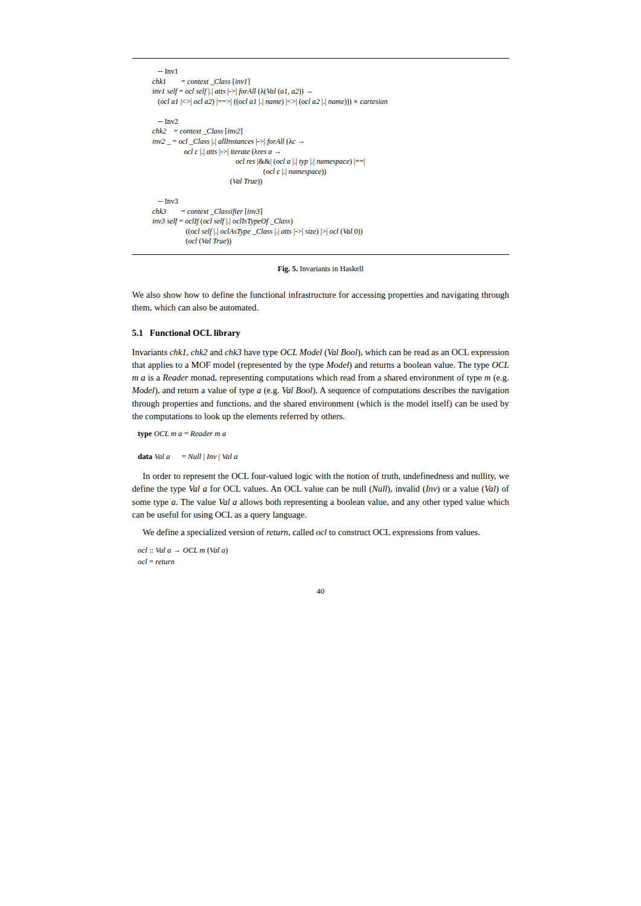-- Inv1 chk1 = context _Class [inv1] inv1 self = ocl self |.| atts |->| forAll (λ(Val (a1, a2)) → (ocl a1 |<>| ocl a2) |==>| ((ocl a1 |.| name) |<>| (ocl a2 |.| name))) ∘ cartesian -- Inv2 chk2 = context _Class [inv2] inv2 _ = ocl _Class |.| allInstances |->| forAll (λc → ocl c |.| atts |->| iterate (λres a → ocl res |&&| (ocl a |.| typ |.| namespace) |==| (ocl c |.| namespace)) (Val True)) -- Inv3 chk3 = context _Classifier [inv3] inv3 self = oclIf (ocl self |.| oclIsTypeOf _Class) ((ocl self |.| oclAsType _Class |.| atts |->| size) |>| ocl (Val 0)) (ocl (Val True))
Fig. 5. Invariants in Haskell
We also show how to define the functional infrastructure for accessing properties and navigating through them, which can also be automated.
5.1 Functional OCL library
Invariants chk1, chk2 and chk3 have type OCL Model (Val Bool), which can be read as an OCL expression that applies to a MOF model (represented by the type Model) and returns a boolean value. The type OCL m a is a Reader monad, representing computations which read from a shared environment of type m (e.g. Model), and return a value of type a (e.g. Val Bool). A sequence of computations describes the navigation through properties and functions, and the shared environment (which is the model itself) can be used by the computations to look up the elements referred by others.
type OCL m a = Reader m a data Val a = Null | Inv | Val a
In order to represent the OCL four-valued logic with the notion of truth, undefinedness and nullity, we define the type Val a for OCL values. An OCL value can be null (Null), invalid (Inv) or a value (Val) of some type a. The value Val a allows both representing a boolean value, and any other typed value which can be useful for using OCL as a query language.
We define a specialized version of return, called ocl to construct OCL expressions from values.
ocl :: Val a → OCL m (Val a) ocl = return
40